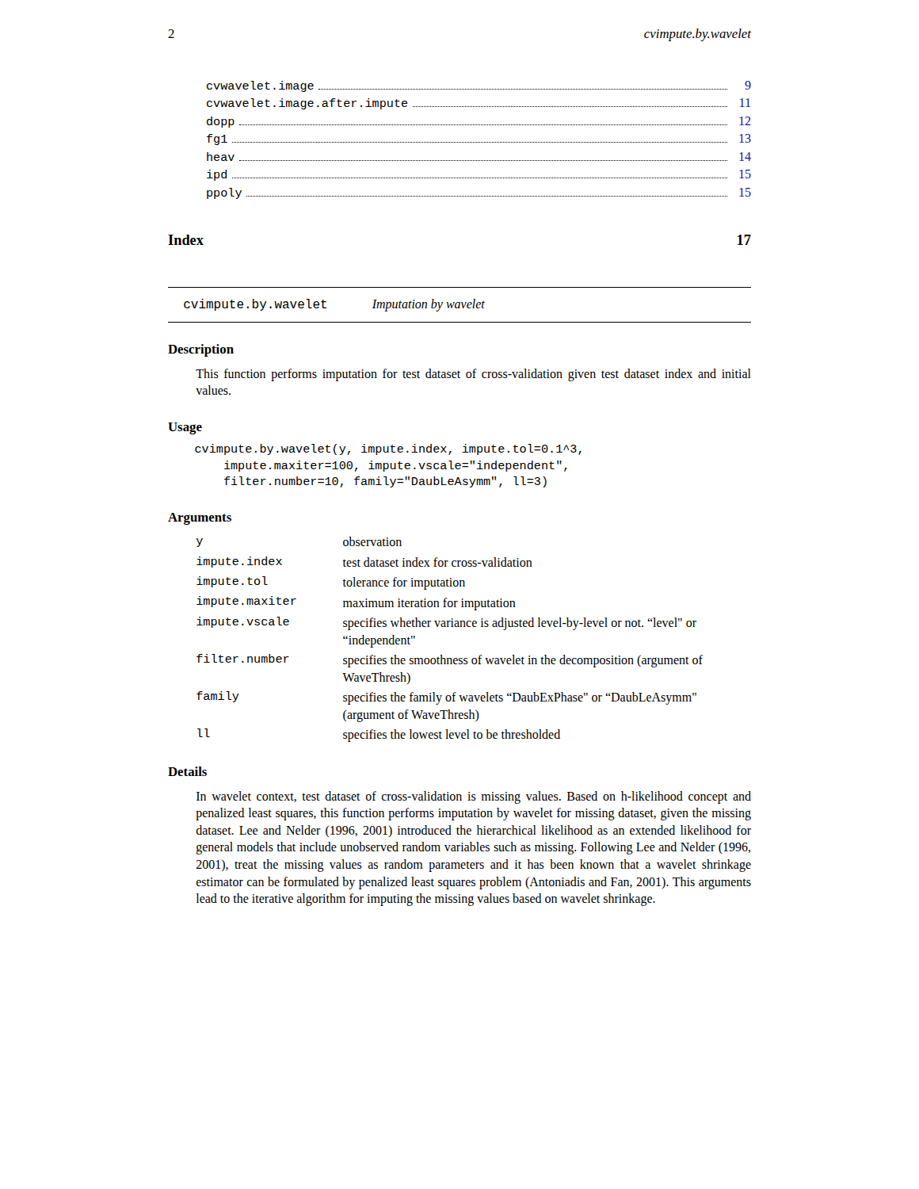2 cvimpute.by.wavelet
cvwavelet.image 9
cvwavelet.image.after.impute 11
dopp 12
fg1 13
heav 14
ipd 15
ppoly 15
Index 17
cvimpute.by.wavelet Imputation by wavelet
Description
This function performs imputation for test dataset of cross-validation given test dataset index and initial values.
Usage
cvimpute.by.wavelet(y, impute.index, impute.tol=0.1^3,
    impute.maxiter=100, impute.vscale="independent",
    filter.number=10, family="DaubLeAsymm", ll=3)
Arguments
| y | observation |
| impute.index | test dataset index for cross-validation |
| impute.tol | tolerance for imputation |
| impute.maxiter | maximum iteration for imputation |
| impute.vscale | specifies whether variance is adjusted level-by-level or not. “level" or “independent" |
| filter.number | specifies the smoothness of wavelet in the decomposition (argument of WaveThresh) |
| family | specifies the family of wavelets “DaubExPhase" or “DaubLeAsymm" (argument of WaveThresh) |
| ll | specifies the lowest level to be thresholded |
Details
In wavelet context, test dataset of cross-validation is missing values. Based on h-likelihood concept and penalized least squares, this function performs imputation by wavelet for missing dataset, given the missing dataset. Lee and Nelder (1996, 2001) introduced the hierarchical likelihood as an extended likelihood for general models that include unobserved random variables such as missing. Following Lee and Nelder (1996, 2001), treat the missing values as random parameters and it has been known that a wavelet shrinkage estimator can be formulated by penalized least squares problem (Antoniadis and Fan, 2001). This arguments lead to the iterative algorithm for imputing the missing values based on wavelet shrinkage.